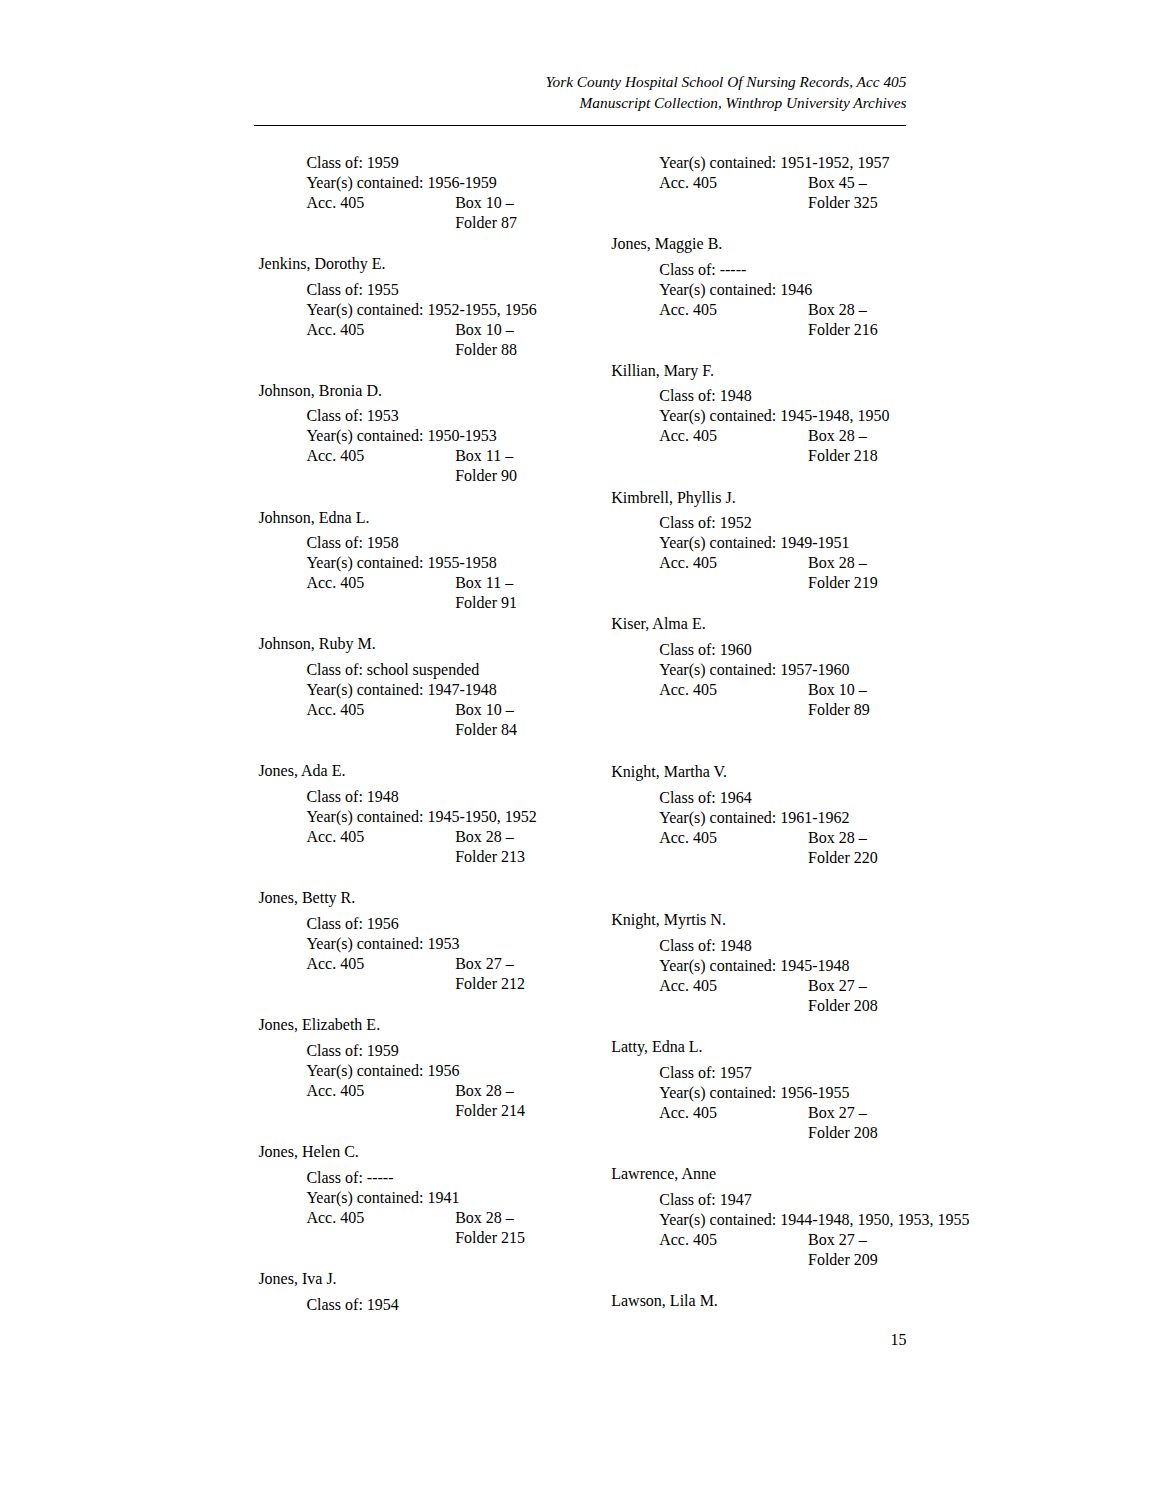York County Hospital School Of Nursing Records, Acc 405
Manuscript Collection, Winthrop University Archives
Class of: 1959
Year(s) contained: 1956-1959
Acc. 405 Box 10 – Folder 87
Jenkins, Dorothy E.
Class of: 1955
Year(s) contained: 1952-1955, 1956
Acc. 405 Box 10 – Folder 88
Johnson, Bronia D.
Class of: 1953
Year(s) contained: 1950-1953
Acc. 405 Box 11 – Folder 90
Johnson, Edna L.
Class of: 1958
Year(s) contained: 1955-1958
Acc. 405 Box 11 – Folder 91
Johnson, Ruby M.
Class of: school suspended
Year(s) contained: 1947-1948
Acc. 405 Box 10 – Folder 84
Jones, Ada E.
Class of: 1948
Year(s) contained: 1945-1950, 1952
Acc. 405 Box 28 – Folder 213
Jones, Betty R.
Class of: 1956
Year(s) contained: 1953
Acc. 405 Box 27 – Folder 212
Jones, Elizabeth E.
Class of: 1959
Year(s) contained: 1956
Acc. 405 Box 28 – Folder 214
Jones, Helen C.
Class of: -----
Year(s) contained: 1941
Acc. 405 Box 28 – Folder 215
Jones, Iva J.
Class of: 1954
Year(s) contained: 1951-1952, 1957
Acc. 405 Box 45 – Folder 325
Jones, Maggie B.
Class of: -----
Year(s) contained: 1946
Acc. 405 Box 28 – Folder 216
Killian, Mary F.
Class of: 1948
Year(s) contained: 1945-1948, 1950
Acc. 405 Box 28 – Folder 218
Kimbrell, Phyllis J.
Class of: 1952
Year(s) contained: 1949-1951
Acc. 405 Box 28 – Folder 219
Kiser, Alma E.
Class of: 1960
Year(s) contained: 1957-1960
Acc. 405 Box 10 – Folder 89
Knight, Martha V.
Class of: 1964
Year(s) contained: 1961-1962
Acc. 405 Box 28 – Folder 220
Knight, Myrtis N.
Class of: 1948
Year(s) contained: 1945-1948
Acc. 405 Box 27 – Folder 208
Latty, Edna L.
Class of: 1957
Year(s) contained: 1956-1955
Acc. 405 Box 27 – Folder 208
Lawrence, Anne
Class of: 1947
Year(s) contained: 1944-1948, 1950, 1953, 1955
Acc. 405 Box 27 – Folder 209
Lawson, Lila M.
15